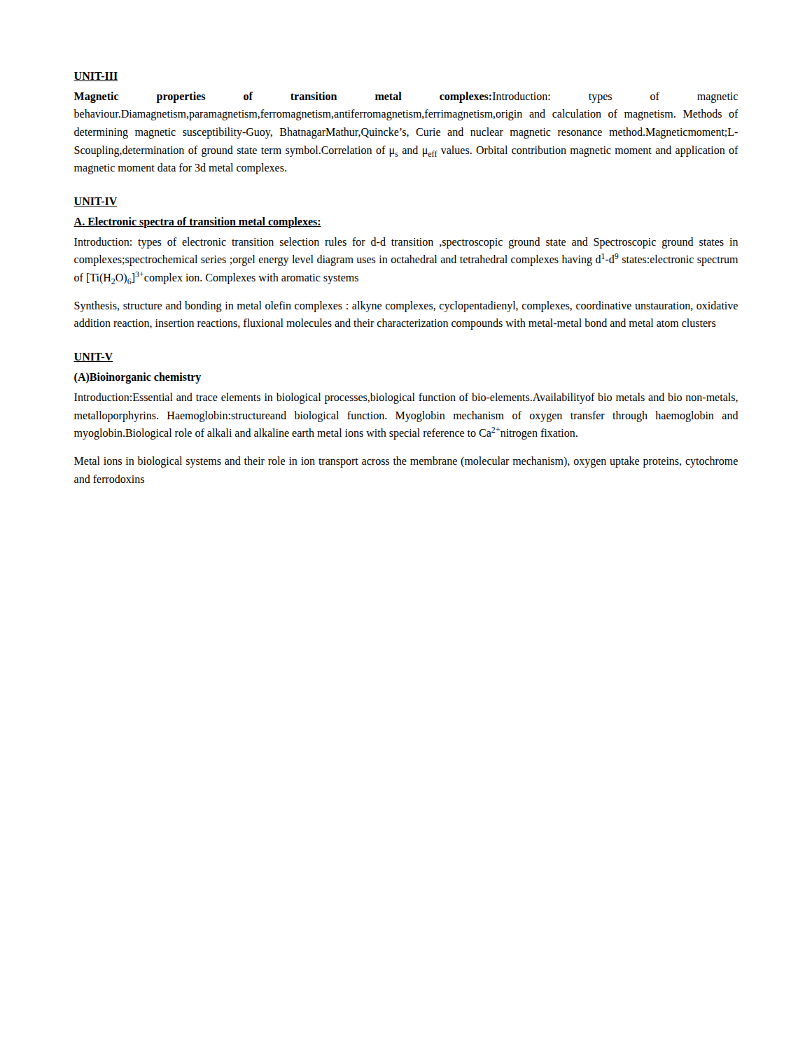UNIT-III
Magnetic properties of transition metal complexes: Introduction: types of magnetic behaviour.Diamagnetism,paramagnetism,ferromagnetism,antiferromagnetism,ferrimagnetism,origin and calculation of magnetism. Methods of determining magnetic susceptibility-Guoy, BhatnagarMathur,Quincke’s, Curie and nuclear magnetic resonance method.Magneticmoment;L-Scoupling,determination of ground state term symbol.Correlation of μs and μeff values. Orbital contribution magnetic moment and application of magnetic moment data for 3d metal complexes.
UNIT-IV
A. Electronic spectra of transition metal complexes:
Introduction: types of electronic transition selection rules for d-d transition ,spectroscopic ground state and Spectroscopic ground states in complexes;spectrochemical series ;orgel energy level diagram uses in octahedral and tetrahedral complexes having d1-d9 states:electronic spectrum of [Ti(H2O)6]3+complex ion. Complexes with aromatic systems
Synthesis, structure and bonding in metal olefin complexes : alkyne complexes, cyclopentadienyl, complexes, coordinative unstauration, oxidative addition reaction, insertion reactions, fluxional molecules and their characterization compounds with metal-metal bond and metal atom clusters
UNIT-V
(A)Bioinorganic chemistry
Introduction:Essential and trace elements in biological processes,biological function of bio-elements.Availabilityof bio metals and bio non-metals, metalloporphyrins. Haemoglobin:structureand biological function. Myoglobin mechanism of oxygen transfer through haemoglobin and myoglobin.Biological role of alkali and alkaline earth metal ions with special reference to Ca2+nitrogen fixation.
Metal ions in biological systems and their role in ion transport across the membrane (molecular mechanism), oxygen uptake proteins, cytochrome and ferrodoxins